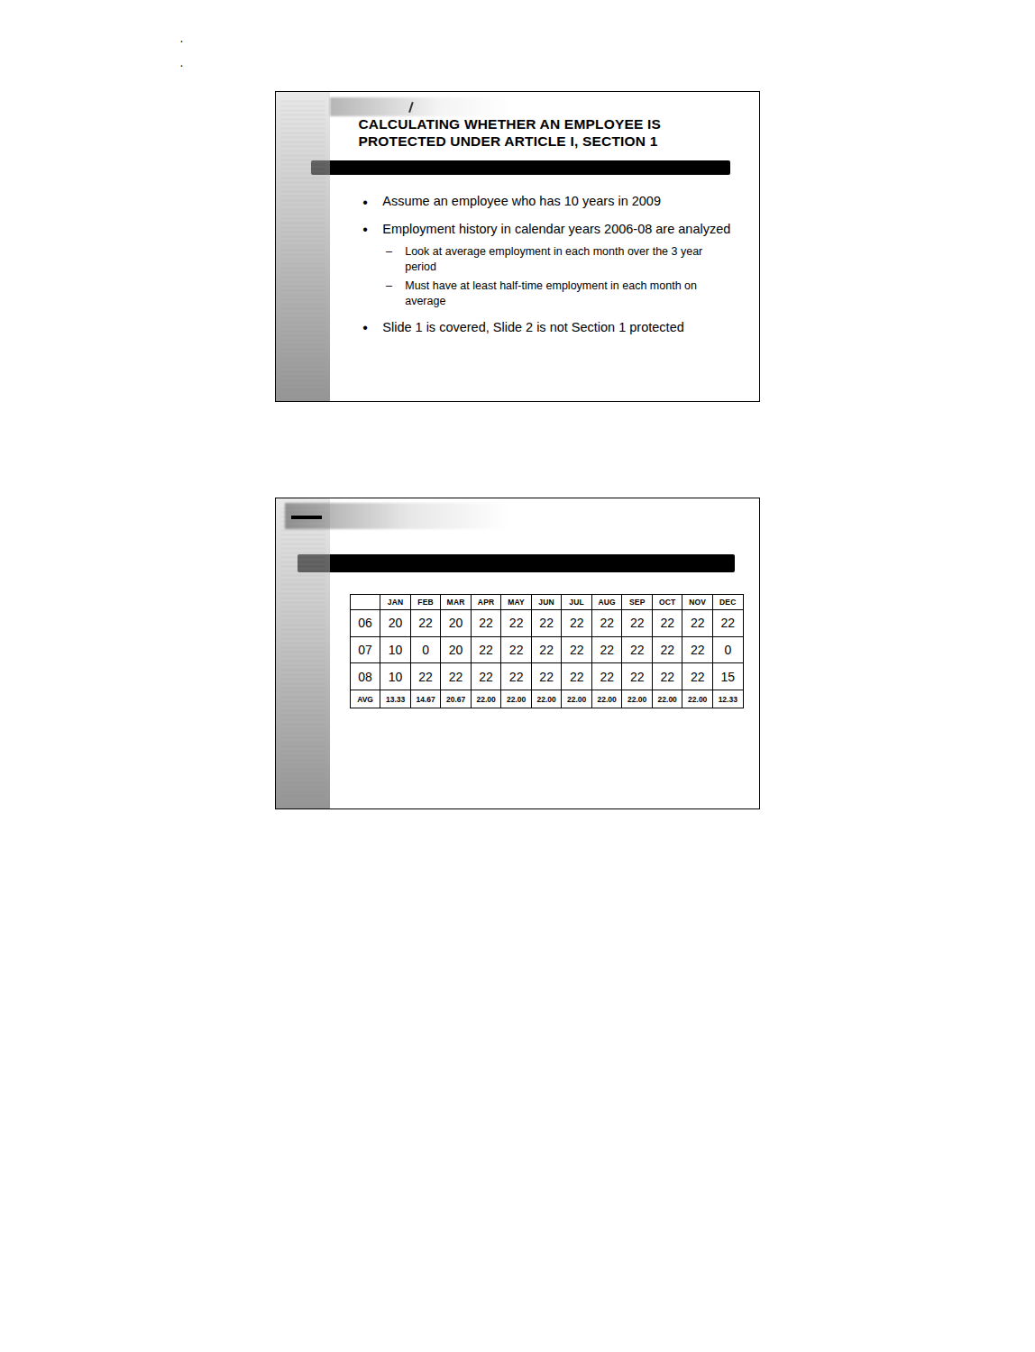.
.
CALCULATING WHETHER AN EMPLOYEE IS
PROTECTED UNDER ARTICLE I, SECTION 1
Assume an employee who has 10 years in 2009
Employment history in calendar years 2006-08 are analyzed
Look at average employment in each month over the 3 year period
Must have at least half-time employment in each month on average
Slide 1 is covered, Slide 2 is not Section 1 protected
| | JAN | FEB | MAR | APR | MAY | JUN | JUL | AUG | SEP | OCT | NOV | DEC |
| --- | --- | --- | --- | --- | --- | --- | --- | --- | --- | --- | --- | --- |
| 06 | 20 | 22 | 20 | 22 | 22 | 22 | 22 | 22 | 22 | 22 | 22 | 22 |
| 07 | 10 | 0 | 20 | 22 | 22 | 22 | 22 | 22 | 22 | 22 | 22 | 0 |
| 08 | 10 | 22 | 22 | 22 | 22 | 22 | 22 | 22 | 22 | 22 | 22 | 15 |
| AVG | 13.33 | 14.67 | 20.67 | 22.00 | 22.00 | 22.00 | 22.00 | 22.00 | 22.00 | 22.00 | 22.00 | 12.33 |